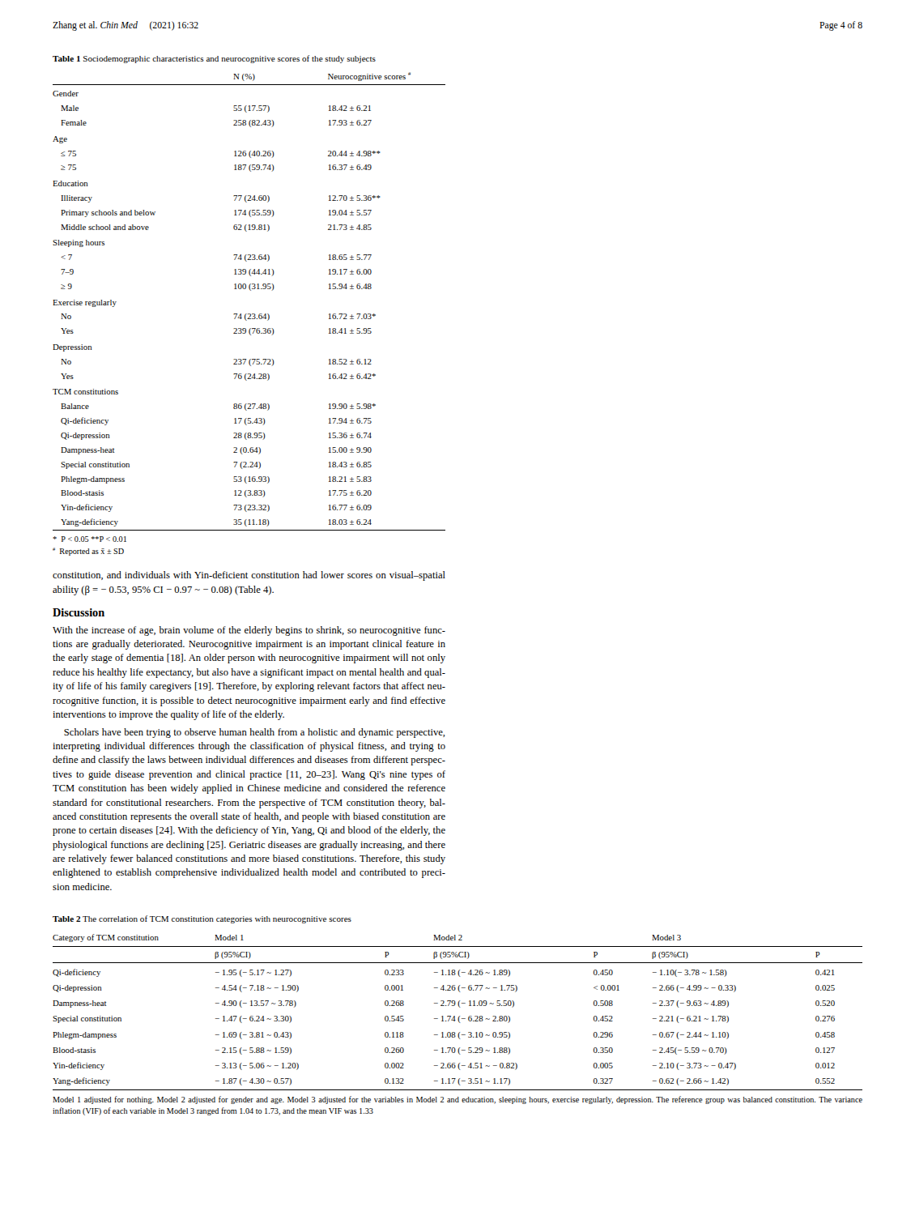Zhang et al. Chin Med (2021) 16:32
Page 4 of 8
Table 1 Sociodemographic characteristics and neurocognitive scores of the study subjects
| | N (%) | Neurocognitive scores # |
| --- | --- | --- |
| Gender | | |
| Male | 55 (17.57) | 18.42 ± 6.21 |
| Female | 258 (82.43) | 17.93 ± 6.27 |
| Age | | |
| ≤ 75 | 126 (40.26) | 20.44 ± 4.98** |
| ≥ 75 | 187 (59.74) | 16.37 ± 6.49 |
| Education | | |
| Illiteracy | 77 (24.60) | 12.70 ± 5.36** |
| Primary schools and below | 174 (55.59) | 19.04 ± 5.57 |
| Middle school and above | 62 (19.81) | 21.73 ± 4.85 |
| Sleeping hours | | |
| < 7 | 74 (23.64) | 18.65 ± 5.77 |
| 7–9 | 139 (44.41) | 19.17 ± 6.00 |
| ≥ 9 | 100 (31.95) | 15.94 ± 6.48 |
| Exercise regularly | | |
| No | 74 (23.64) | 16.72 ± 7.03* |
| Yes | 239 (76.36) | 18.41 ± 5.95 |
| Depression | | |
| No | 237 (75.72) | 18.52 ± 6.12 |
| Yes | 76 (24.28) | 16.42 ± 6.42* |
| TCM constitutions | | |
| Balance | 86 (27.48) | 19.90 ± 5.98* |
| Qi-deficiency | 17 (5.43) | 17.94 ± 6.75 |
| Qi-depression | 28 (8.95) | 15.36 ± 6.74 |
| Dampness-heat | 2 (0.64) | 15.00 ± 9.90 |
| Special constitution | 7 (2.24) | 18.43 ± 6.85 |
| Phlegm-dampness | 53 (16.93) | 18.21 ± 5.83 |
| Blood-stasis | 12 (3.83) | 17.75 ± 6.20 |
| Yin-deficiency | 73 (23.32) | 16.77 ± 6.09 |
| Yang-deficiency | 35 (11.18) | 18.03 ± 6.24 |
* P < 0.05 **P < 0.01
# Reported as x̄ ± SD
constitution, and individuals with Yin-deficient constitution had lower scores on visual–spatial ability (β = − 0.53, 95% CI − 0.97 ~ − 0.08) (Table 4).
Discussion
With the increase of age, brain volume of the elderly begins to shrink, so neurocognitive functions are gradually deteriorated. Neurocognitive impairment is an important clinical feature in the early stage of dementia [18]. An older person with neurocognitive impairment will not only reduce his healthy life expectancy, but also have a significant impact on mental health and quality of life of his family caregivers [19]. Therefore, by exploring relevant factors that affect neurocognitive function, it is possible to detect neurocognitive impairment early and find effective interventions to improve the quality of life of the elderly.
Scholars have been trying to observe human health from a holistic and dynamic perspective, interpreting individual differences through the classification of physical fitness, and trying to define and classify the laws between individual differences and diseases from different perspectives to guide disease prevention and clinical practice [11, 20–23]. Wang Qi's nine types of TCM constitution has been widely applied in Chinese medicine and considered the reference standard for constitutional researchers. From the perspective of TCM constitution theory, balanced constitution represents the overall state of health, and people with biased constitution are prone to certain diseases [24]. With the deficiency of Yin, Yang, Qi and blood of the elderly, the physiological functions are declining [25]. Geriatric diseases are gradually increasing, and there are relatively fewer balanced constitutions and more biased constitutions. Therefore, this study enlightened to establish comprehensive individualized health model and contributed to precision medicine.
Table 2 The correlation of TCM constitution categories with neurocognitive scores
| Category of TCM constitution | Model 1 | Model 2 | Model 3 |
| --- | --- | --- | --- |
| | β (95%CI) | P | β (95%CI) | P | β (95%CI) | P |
| Qi-deficiency | − 1.95 (− 5.17 ~ 1.27) | 0.233 | − 1.18 (− 4.26 ~ 1.89) | 0.450 | − 1.10(− 3.78 ~ 1.58) | 0.421 |
| Qi-depression | − 4.54 (− 7.18 ~ − 1.90) | 0.001 | − 4.26 (− 6.77 ~ − 1.75) | < 0.001 | − 2.66 (− 4.99 ~ − 0.33) | 0.025 |
| Dampness-heat | − 4.90 (− 13.57 ~ 3.78) | 0.268 | − 2.79 (− 11.09 ~ 5.50) | 0.508 | − 2.37 (− 9.63 ~ 4.89) | 0.520 |
| Special constitution | − 1.47 (− 6.24 ~ 3.30) | 0.545 | − 1.74 (− 6.28 ~ 2.80) | 0.452 | − 2.21 (− 6.21 ~ 1.78) | 0.276 |
| Phlegm-dampness | − 1.69 (− 3.81 ~ 0.43) | 0.118 | − 1.08 (− 3.10 ~ 0.95) | 0.296 | − 0.67 (− 2.44 ~ 1.10) | 0.458 |
| Blood-stasis | − 2.15 (− 5.88 ~ 1.59) | 0.260 | − 1.70 (− 5.29 ~ 1.88) | 0.350 | − 2.45(− 5.59 ~ 0.70) | 0.127 |
| Yin-deficiency | − 3.13 (− 5.06 ~ − 1.20) | 0.002 | − 2.66 (− 4.51 ~ − 0.82) | 0.005 | − 2.10 (− 3.73 ~ − 0.47) | 0.012 |
| Yang-deficiency | − 1.87 (− 4.30 ~ 0.57) | 0.132 | − 1.17 (− 3.51 ~ 1.17) | 0.327 | − 0.62 (− 2.66 ~ 1.42) | 0.552 |
Model 1 adjusted for nothing. Model 2 adjusted for gender and age. Model 3 adjusted for the variables in Model 2 and education, sleeping hours, exercise regularly, depression. The reference group was balanced constitution. The variance inflation (VIF) of each variable in Model 3 ranged from 1.04 to 1.73, and the mean VIF was 1.33